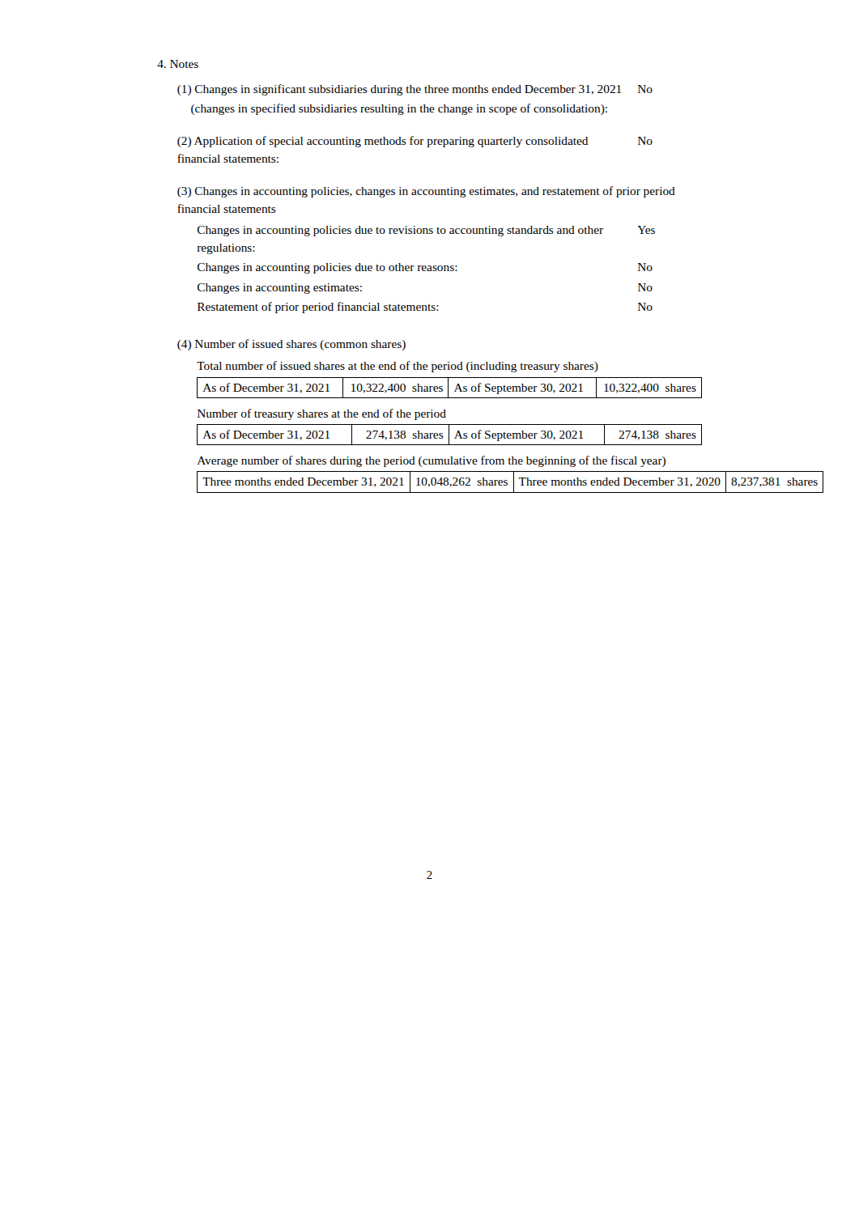4. Notes
(1) Changes in significant subsidiaries during the three months ended December 31, 2021
No
(changes in specified subsidiaries resulting in the change in scope of consolidation):
(2) Application of special accounting methods for preparing quarterly consolidated financial statements:
No
(3) Changes in accounting policies, changes in accounting estimates, and restatement of prior period financial statements
Changes in accounting policies due to revisions to accounting standards and other regulations:
Yes
Changes in accounting policies due to other reasons:
No
Changes in accounting estimates:
No
Restatement of prior period financial statements:
No
(4) Number of issued shares (common shares)
Total number of issued shares at the end of the period (including treasury shares)
| As of December 31, 2021 | 10,322,400 shares | As of September 30, 2021 | 10,322,400 shares |
Number of treasury shares at the end of the period
| As of December 31, 2021 | 274,138 shares | As of September 30, 2021 | 274,138 shares |
Average number of shares during the period (cumulative from the beginning of the fiscal year)
| Three months ended December 31, 2021 | 10,048,262 shares | Three months ended December 31, 2020 | 8,237,381 shares |
2